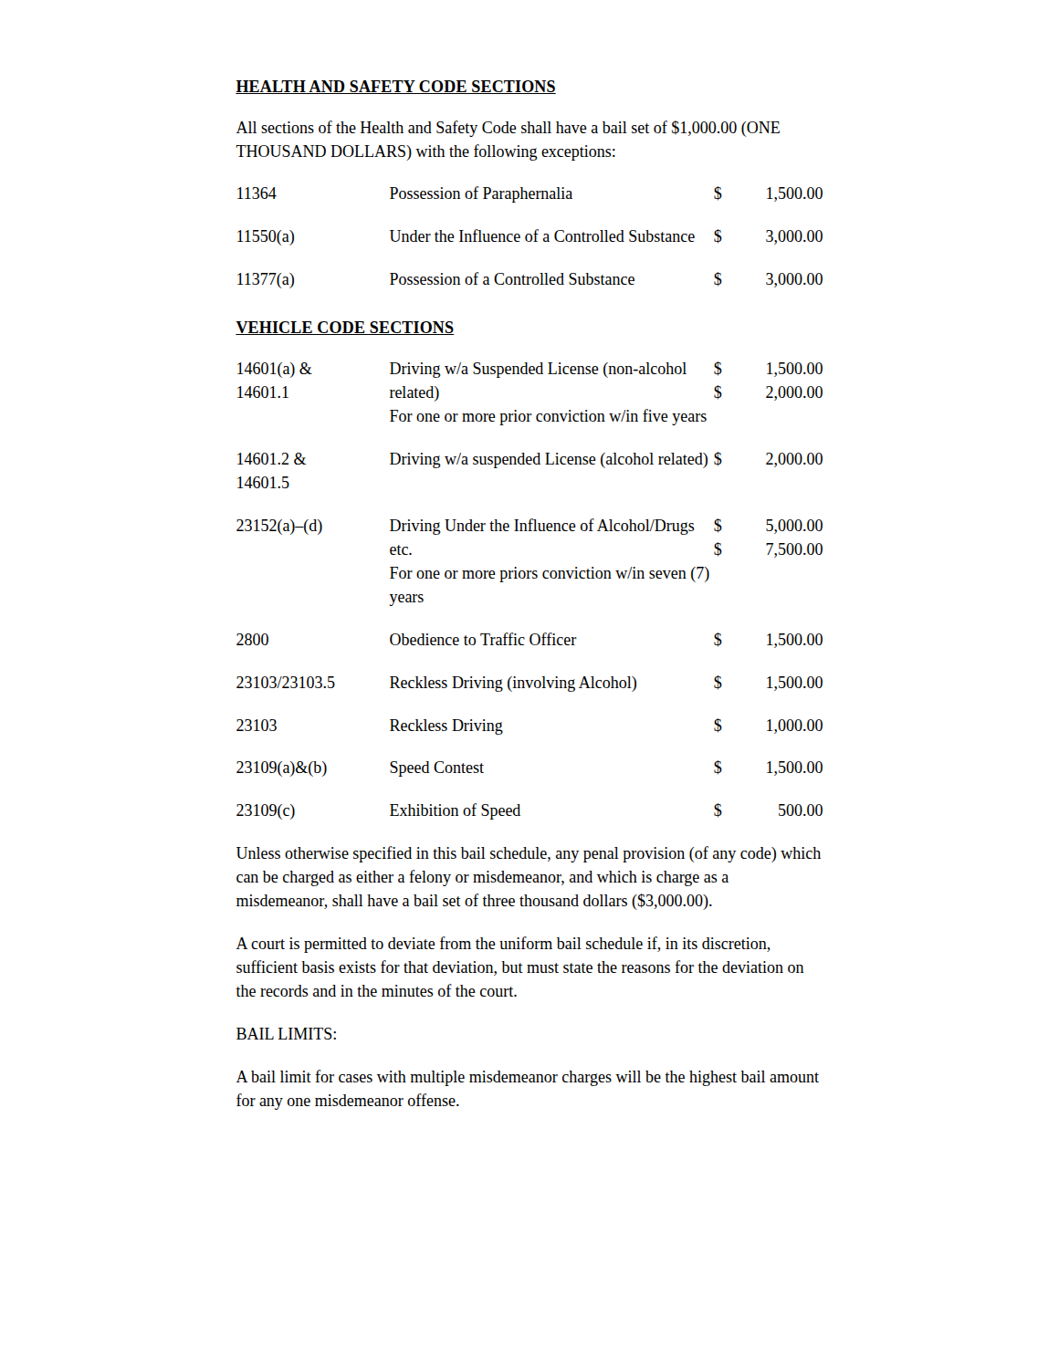HEALTH AND SAFETY CODE SECTIONS
All sections of the Health and Safety Code shall have a bail set of $1,000.00 (ONE THOUSAND DOLLARS) with the following exceptions:
| 11364 | Possession of Paraphernalia | $ | 1,500.00 |
| 11550(a) | Under the Influence of a Controlled Substance | $ | 3,000.00 |
| 11377(a) | Possession of a Controlled Substance | $ | 3,000.00 |
VEHICLE CODE SECTIONS
| 14601(a) & 14601.1 | Driving w/a Suspended License (non-alcohol related) For one or more prior conviction w/in five years | $ $ | 1,500.00 2,000.00 |
| 14601.2 & 14601.5 | Driving w/a suspended License (alcohol related) | $ | 2,000.00 |
| 23152(a)–(d) | Driving Under the Influence of Alcohol/Drugs etc. For one or more priors conviction w/in seven (7) years | $ $ | 5,000.00 7,500.00 |
| 2800 | Obedience to Traffic Officer | $ | 1,500.00 |
| 23103/23103.5 | Reckless Driving (involving Alcohol) | $ | 1,500.00 |
| 23103 | Reckless Driving | $ | 1,000.00 |
| 23109(a)&(b) | Speed Contest | $ | 1,500.00 |
| 23109(c) | Exhibition of Speed | $ | 500.00 |
Unless otherwise specified in this bail schedule, any penal provision (of any code) which can be charged as either a felony or misdemeanor, and which is charge as a misdemeanor, shall have a bail set of three thousand dollars ($3,000.00).
A court is permitted to deviate from the uniform bail schedule if, in its discretion, sufficient basis exists for that deviation, but must state the reasons for the deviation on the records and in the minutes of the court.
BAIL LIMITS:
A bail limit for cases with multiple misdemeanor charges will be the highest bail amount for any one misdemeanor offense.